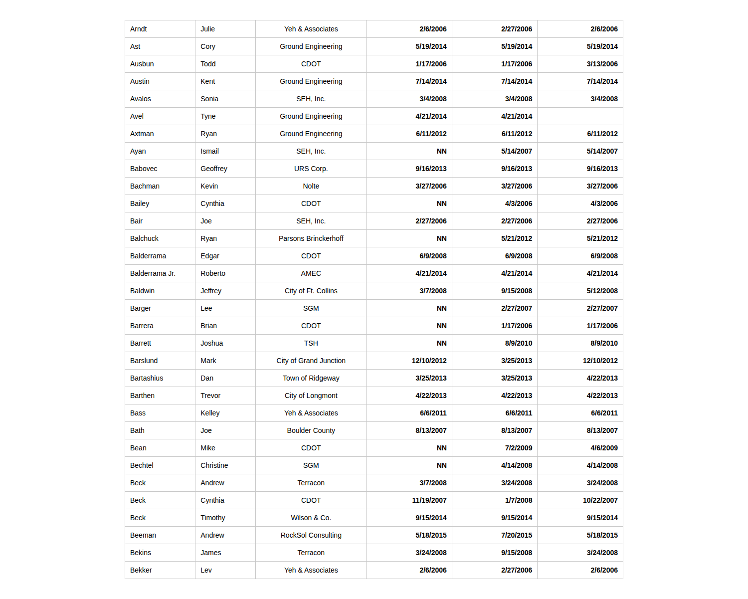| Arndt | Julie | Yeh & Associates | 2/6/2006 | 2/27/2006 | 2/6/2006 |
| Ast | Cory | Ground Engineering | 5/19/2014 | 5/19/2014 | 5/19/2014 |
| Ausbun | Todd | CDOT | 1/17/2006 | 1/17/2006 | 3/13/2006 |
| Austin | Kent | Ground Engineering | 7/14/2014 | 7/14/2014 | 7/14/2014 |
| Avalos | Sonia | SEH, Inc. | 3/4/2008 | 3/4/2008 | 3/4/2008 |
| Avel | Tyne | Ground Engineering | 4/21/2014 | 4/21/2014 | |
| Axtman | Ryan | Ground Engineering | 6/11/2012 | 6/11/2012 | 6/11/2012 |
| Ayan | Ismail | SEH, Inc. | NN | 5/14/2007 | 5/14/2007 |
| Babovec | Geoffrey | URS Corp. | 9/16/2013 | 9/16/2013 | 9/16/2013 |
| Bachman | Kevin | Nolte | 3/27/2006 | 3/27/2006 | 3/27/2006 |
| Bailey | Cynthia | CDOT | NN | 4/3/2006 | 4/3/2006 |
| Bair | Joe | SEH, Inc. | 2/27/2006 | 2/27/2006 | 2/27/2006 |
| Balchuck | Ryan | Parsons Brinckerhoff | NN | 5/21/2012 | 5/21/2012 |
| Balderrama | Edgar | CDOT | 6/9/2008 | 6/9/2008 | 6/9/2008 |
| Balderrama Jr. | Roberto | AMEC | 4/21/2014 | 4/21/2014 | 4/21/2014 |
| Baldwin | Jeffrey | City of Ft. Collins | 3/7/2008 | 9/15/2008 | 5/12/2008 |
| Barger | Lee | SGM | NN | 2/27/2007 | 2/27/2007 |
| Barrera | Brian | CDOT | NN | 1/17/2006 | 1/17/2006 |
| Barrett | Joshua | TSH | NN | 8/9/2010 | 8/9/2010 |
| Barslund | Mark | City of Grand Junction | 12/10/2012 | 3/25/2013 | 12/10/2012 |
| Bartashius | Dan | Town of Ridgeway | 3/25/2013 | 3/25/2013 | 4/22/2013 |
| Barthen | Trevor | City of Longmont | 4/22/2013 | 4/22/2013 | 4/22/2013 |
| Bass | Kelley | Yeh & Associates | 6/6/2011 | 6/6/2011 | 6/6/2011 |
| Bath | Joe | Boulder County | 8/13/2007 | 8/13/2007 | 8/13/2007 |
| Bean | Mike | CDOT | NN | 7/2/2009 | 4/6/2009 |
| Bechtel | Christine | SGM | NN | 4/14/2008 | 4/14/2008 |
| Beck | Andrew | Terracon | 3/7/2008 | 3/24/2008 | 3/24/2008 |
| Beck | Cynthia | CDOT | 11/19/2007 | 1/7/2008 | 10/22/2007 |
| Beck | Timothy | Wilson & Co. | 9/15/2014 | 9/15/2014 | 9/15/2014 |
| Beeman | Andrew | RockSol Consulting | 5/18/2015 | 7/20/2015 | 5/18/2015 |
| Bekins | James | Terracon | 3/24/2008 | 9/15/2008 | 3/24/2008 |
| Bekker | Lev | Yeh & Associates | 2/6/2006 | 2/27/2006 | 2/6/2006 |